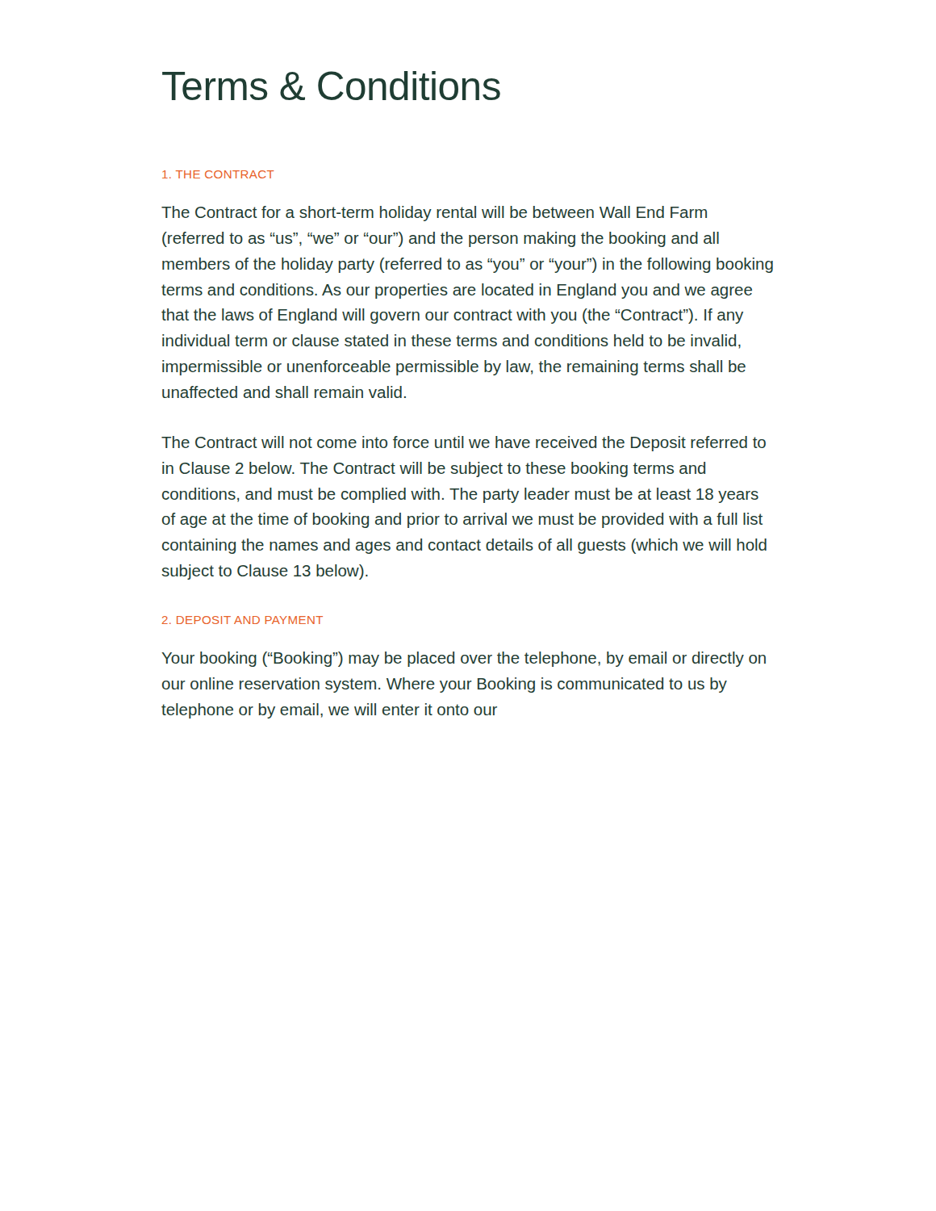Terms & Conditions
1. The Contract
The Contract for a short-term holiday rental will be between Wall End Farm (referred to as “us”, “we” or “our”) and the person making the booking and all members of the holiday party (referred to as “you” or “your”) in the following booking terms and conditions. As our properties are located in England you and we agree that the laws of England will govern our contract with you (the “Contract”). If any individual term or clause stated in these terms and conditions held to be invalid, impermissible or unenforceable permissible by law, the remaining terms shall be unaffected and shall remain valid.
The Contract will not come into force until we have received the Deposit referred to in Clause 2 below. The Contract will be subject to these booking terms and conditions, and must be complied with. The party leader must be at least 18 years of age at the time of booking and prior to arrival we must be provided with a full list containing the names and ages and contact details of all guests (which we will hold subject to Clause 13 below).
2. Deposit and Payment
Your booking (“Booking”) may be placed over the telephone, by email or directly on our online reservation system. Where your Booking is communicated to us by telephone or by email, we will enter it onto our